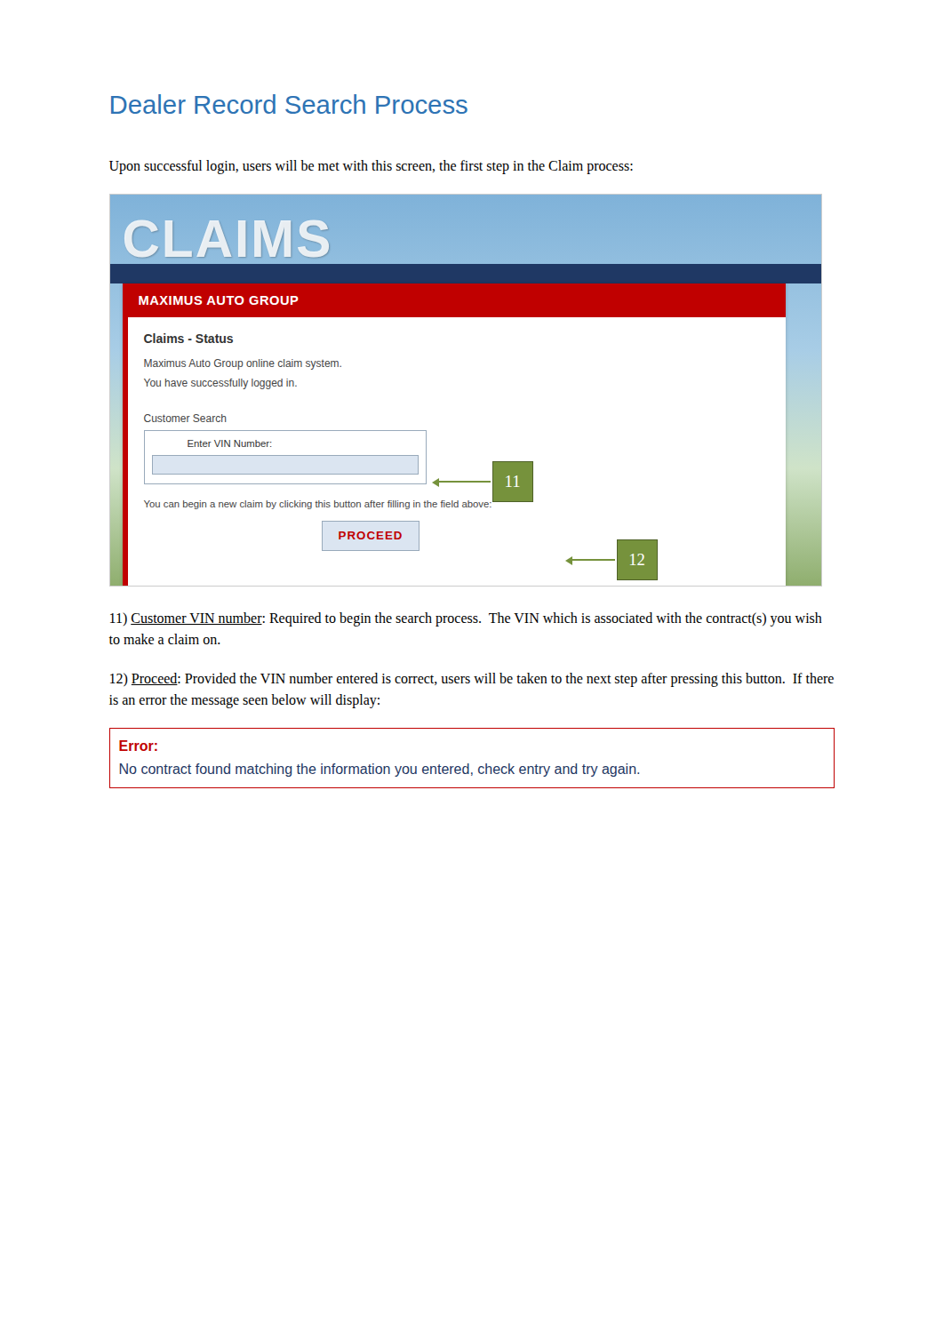Dealer Record Search Process
Upon successful login, users will be met with this screen, the first step in the Claim process:
CLAIMS
MAXIMUS AUTO GROUP
Claims - Status
Maximus Auto Group online claim system.
You have successfully logged in.
Customer Search
Enter VIN Number:
You can begin a new claim by clicking this button after filling in the field above:
PROCEED
11
12
11) Customer VIN number: Required to begin the search process. The VIN which is associated with the contract(s) you wish to make a claim on.
12) Proceed: Provided the VIN number entered is correct, users will be taken to the next step after pressing this button. If there is an error the message seen below will display:
Error:
No contract found matching the information you entered, check entry and try again.